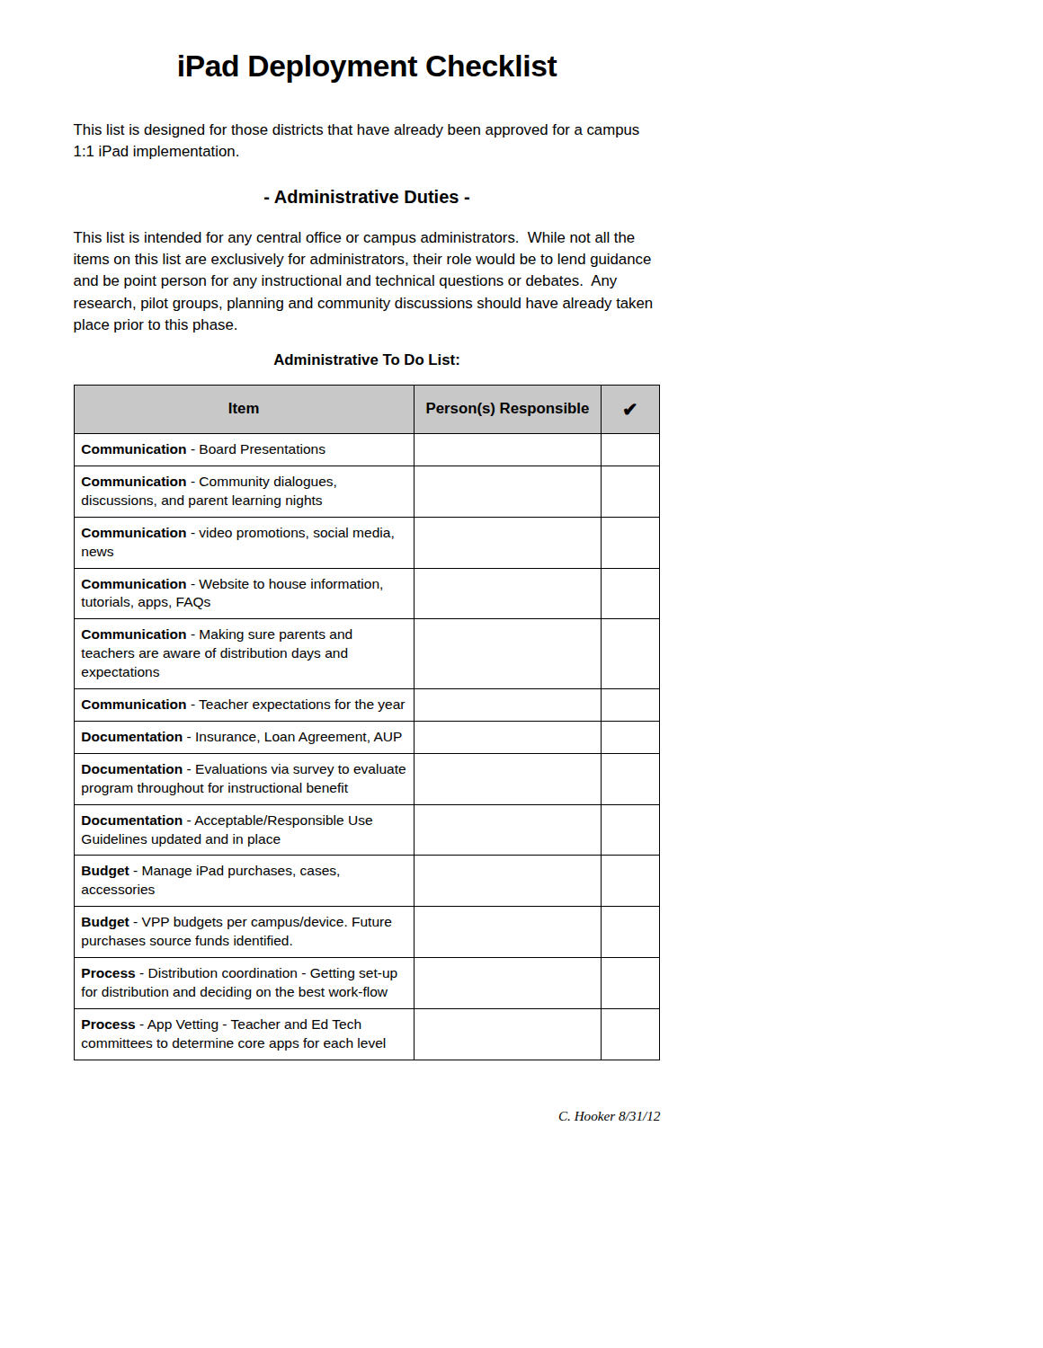iPad Deployment Checklist
This list is designed for those districts that have already been approved for a campus 1:1 iPad implementation.
- Administrative Duties -
This list is intended for any central office or campus administrators. While not all the items on this list are exclusively for administrators, their role would be to lend guidance and be point person for any instructional and technical questions or debates. Any research, pilot groups, planning and community discussions should have already taken place prior to this phase.
Administrative To Do List:
| Item | Person(s) Responsible | ✔ |
| --- | --- | --- |
| Communication - Board Presentations | | |
| Communication - Community dialogues, discussions, and parent learning nights | | |
| Communication - video promotions, social media, news | | |
| Communication - Website to house information, tutorials, apps, FAQs | | |
| Communication - Making sure parents and teachers are aware of distribution days and expectations | | |
| Communication - Teacher expectations for the year | | |
| Documentation - Insurance, Loan Agreement, AUP | | |
| Documentation - Evaluations via survey to evaluate program throughout for instructional benefit | | |
| Documentation - Acceptable/Responsible Use Guidelines updated and in place | | |
| Budget - Manage iPad purchases, cases, accessories | | |
| Budget - VPP budgets per campus/device. Future purchases source funds identified. | | |
| Process - Distribution coordination - Getting set-up for distribution and deciding on the best work-flow | | |
| Process - App Vetting - Teacher and Ed Tech committees to determine core apps for each level | | |
C. Hooker 8/31/12